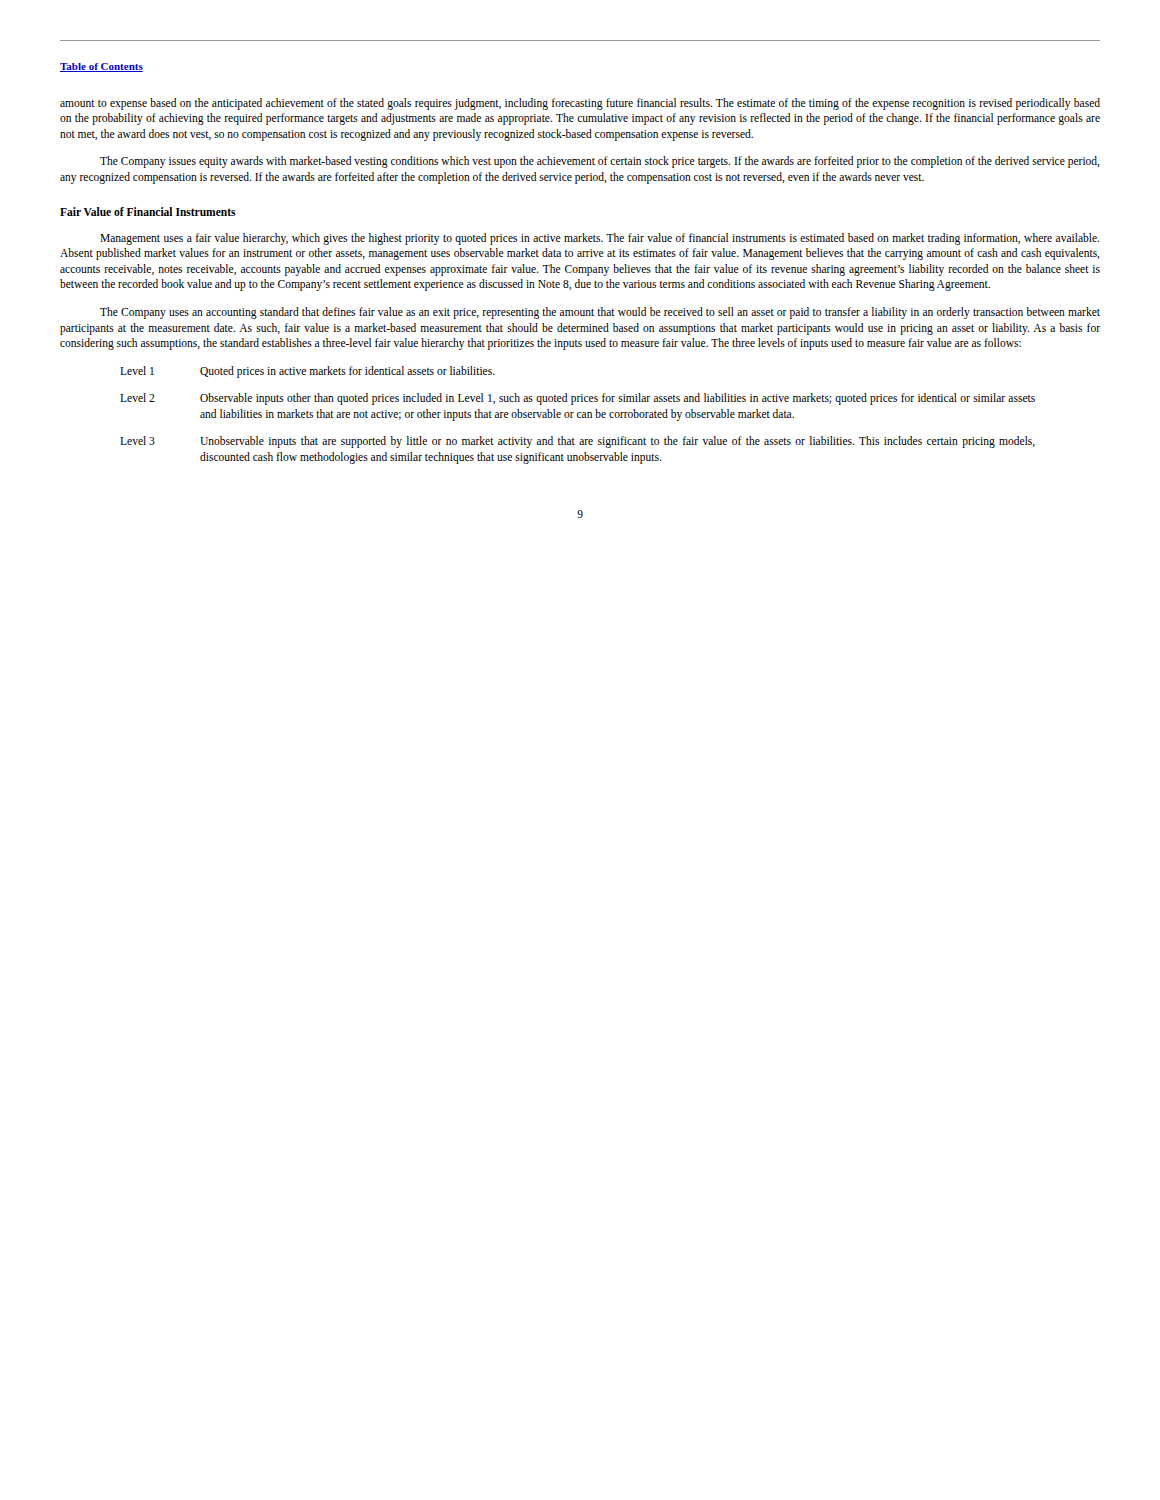Table of Contents
amount to expense based on the anticipated achievement of the stated goals requires judgment, including forecasting future financial results. The estimate of the timing of the expense recognition is revised periodically based on the probability of achieving the required performance targets and adjustments are made as appropriate. The cumulative impact of any revision is reflected in the period of the change. If the financial performance goals are not met, the award does not vest, so no compensation cost is recognized and any previously recognized stock-based compensation expense is reversed.
The Company issues equity awards with market-based vesting conditions which vest upon the achievement of certain stock price targets. If the awards are forfeited prior to the completion of the derived service period, any recognized compensation is reversed. If the awards are forfeited after the completion of the derived service period, the compensation cost is not reversed, even if the awards never vest.
Fair Value of Financial Instruments
Management uses a fair value hierarchy, which gives the highest priority to quoted prices in active markets. The fair value of financial instruments is estimated based on market trading information, where available. Absent published market values for an instrument or other assets, management uses observable market data to arrive at its estimates of fair value. Management believes that the carrying amount of cash and cash equivalents, accounts receivable, notes receivable, accounts payable and accrued expenses approximate fair value. The Company believes that the fair value of its revenue sharing agreement’s liability recorded on the balance sheet is between the recorded book value and up to the Company’s recent settlement experience as discussed in Note 8, due to the various terms and conditions associated with each Revenue Sharing Agreement.
The Company uses an accounting standard that defines fair value as an exit price, representing the amount that would be received to sell an asset or paid to transfer a liability in an orderly transaction between market participants at the measurement date. As such, fair value is a market-based measurement that should be determined based on assumptions that market participants would use in pricing an asset or liability. As a basis for considering such assumptions, the standard establishes a three-level fair value hierarchy that prioritizes the inputs used to measure fair value. The three levels of inputs used to measure fair value are as follows:
| Level 1 | Quoted prices in active markets for identical assets or liabilities. |
| Level 2 | Observable inputs other than quoted prices included in Level 1, such as quoted prices for similar assets and liabilities in active markets; quoted prices for identical or similar assets and liabilities in markets that are not active; or other inputs that are observable or can be corroborated by observable market data. |
| Level 3 | Unobservable inputs that are supported by little or no market activity and that are significant to the fair value of the assets or liabilities. This includes certain pricing models, discounted cash flow methodologies and similar techniques that use significant unobservable inputs. |
9